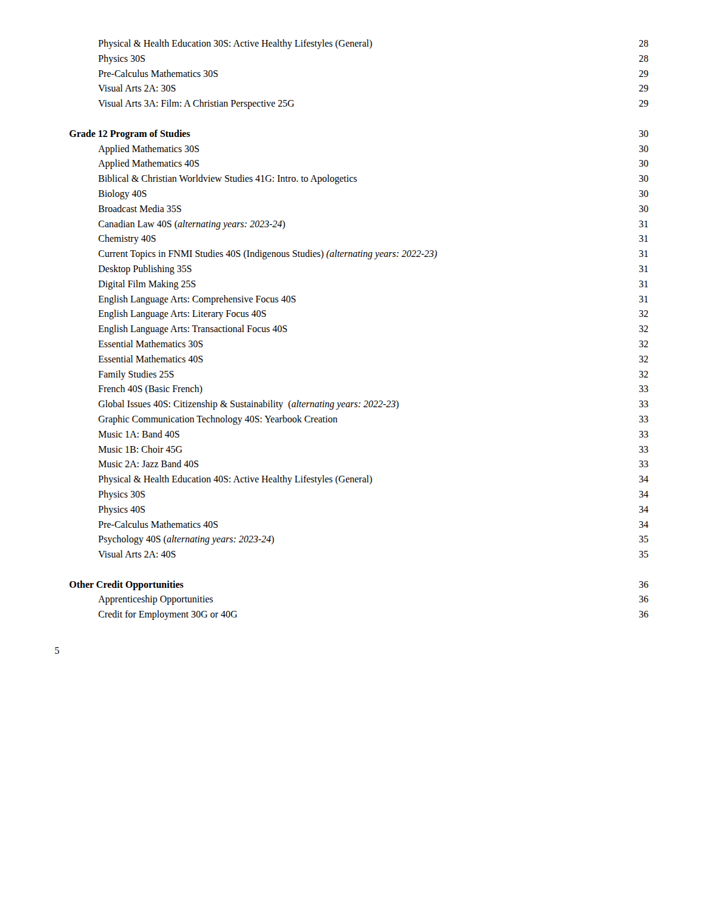| Physical & Health Education 30S: Active Healthy Lifestyles (General) | 28 |
| Physics 30S | 28 |
| Pre-Calculus Mathematics 30S | 29 |
| Visual Arts 2A: 30S | 29 |
| Visual Arts 3A: Film: A Christian Perspective 25G | 29 |
| Grade 12 Program of Studies | 30 |
| Applied Mathematics 30S | 30 |
| Applied Mathematics 40S | 30 |
| Biblical & Christian Worldview Studies 41G: Intro. to Apologetics | 30 |
| Biology 40S | 30 |
| Broadcast Media 35S | 30 |
| Canadian Law 40S ( alternating years: 2023-24 ) | 31 |
| Chemistry 40S | 31 |
| Current Topics in FNMI Studies 40S (Indigenous Studies) (alternating years: 2022-23) | 31 |
| Desktop Publishing 35S | 31 |
| Digital Film Making 25S | 31 |
| English Language Arts: Comprehensive Focus 40S | 31 |
| English Language Arts: Literary Focus 40S | 32 |
| English Language Arts: Transactional Focus 40S | 32 |
| Essential Mathematics 30S | 32 |
| Essential Mathematics 40S | 32 |
| Family Studies 25S | 32 |
| French 40S (Basic French) | 33 |
| Global Issues 40S: Citizenship & Sustainability ( alternating years: 2022-23 ) | 33 |
| Graphic Communication Technology 40S: Yearbook Creation | 33 |
| Music 1A: Band 40S | 33 |
| Music 1B: Choir 45G | 33 |
| Music 2A: Jazz Band 40S | 33 |
| Physical & Health Education 40S: Active Healthy Lifestyles (General) | 34 |
| Physics 30S | 34 |
| Physics 40S | 34 |
| Pre-Calculus Mathematics 40S | 34 |
| Psychology 40S ( alternating years: 2023-24 ) | 35 |
| Visual Arts 2A: 40S | 35 |
| Other Credit Opportunities | 36 |
| Apprenticeship Opportunities | 36 |
| Credit for Employment 30G or 40G | 36 |
5